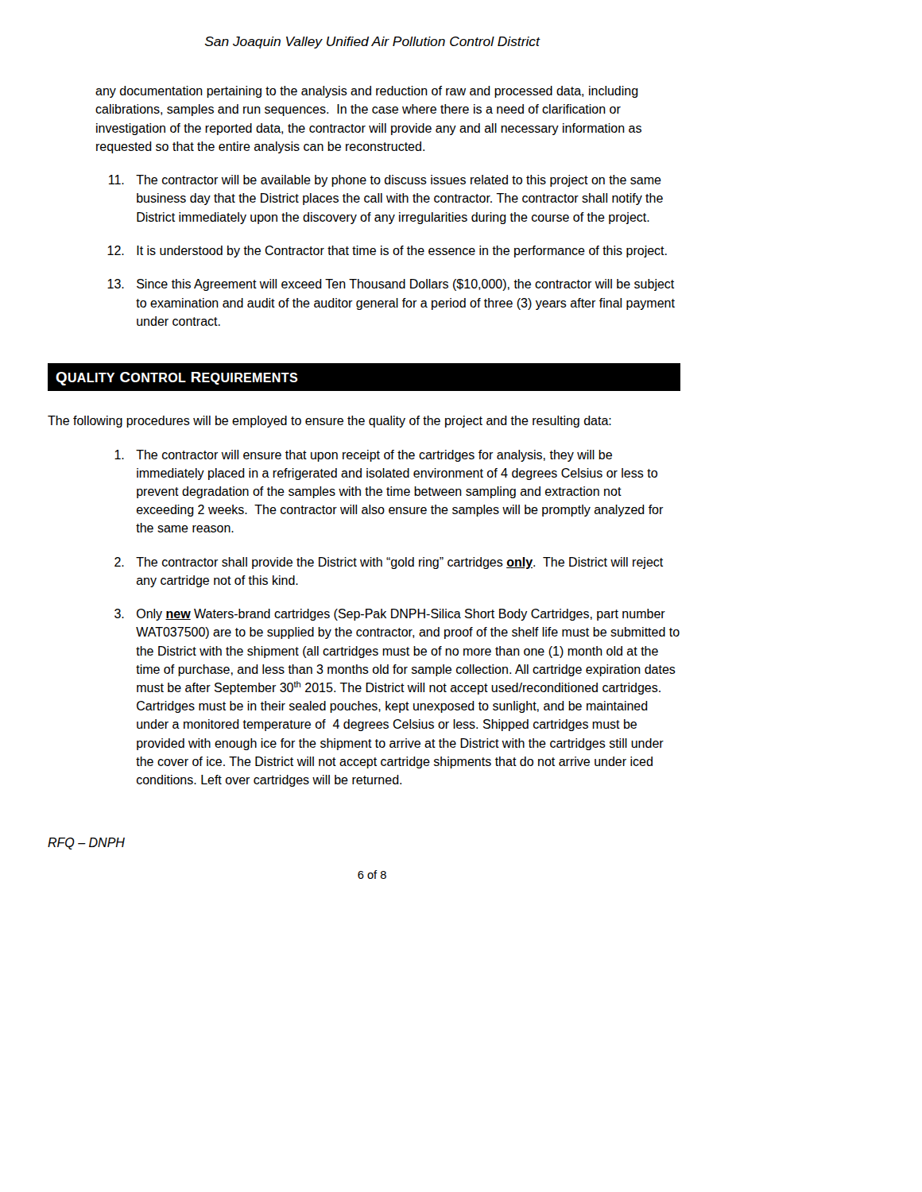San Joaquin Valley Unified Air Pollution Control District
any documentation pertaining to the analysis and reduction of raw and processed data, including calibrations, samples and run sequences. In the case where there is a need of clarification or investigation of the reported data, the contractor will provide any and all necessary information as requested so that the entire analysis can be reconstructed.
11. The contractor will be available by phone to discuss issues related to this project on the same business day that the District places the call with the contractor. The contractor shall notify the District immediately upon the discovery of any irregularities during the course of the project.
12. It is understood by the Contractor that time is of the essence in the performance of this project.
13. Since this Agreement will exceed Ten Thousand Dollars ($10,000), the contractor will be subject to examination and audit of the auditor general for a period of three (3) years after final payment under contract.
QUALITY CONTROL REQUIREMENTS
The following procedures will be employed to ensure the quality of the project and the resulting data:
1. The contractor will ensure that upon receipt of the cartridges for analysis, they will be immediately placed in a refrigerated and isolated environment of 4 degrees Celsius or less to prevent degradation of the samples with the time between sampling and extraction not exceeding 2 weeks. The contractor will also ensure the samples will be promptly analyzed for the same reason.
2. The contractor shall provide the District with “gold ring” cartridges only. The District will reject any cartridge not of this kind.
3. Only new Waters-brand cartridges (Sep-Pak DNPH-Silica Short Body Cartridges, part number WAT037500) are to be supplied by the contractor, and proof of the shelf life must be submitted to the District with the shipment (all cartridges must be of no more than one (1) month old at the time of purchase, and less than 3 months old for sample collection. All cartridge expiration dates must be after September 30th 2015. The District will not accept used/reconditioned cartridges. Cartridges must be in their sealed pouches, kept unexposed to sunlight, and be maintained under a monitored temperature of 4 degrees Celsius or less. Shipped cartridges must be provided with enough ice for the shipment to arrive at the District with the cartridges still under the cover of ice. The District will not accept cartridge shipments that do not arrive under iced conditions. Left over cartridges will be returned.
RFQ – DNPH
6 of 8